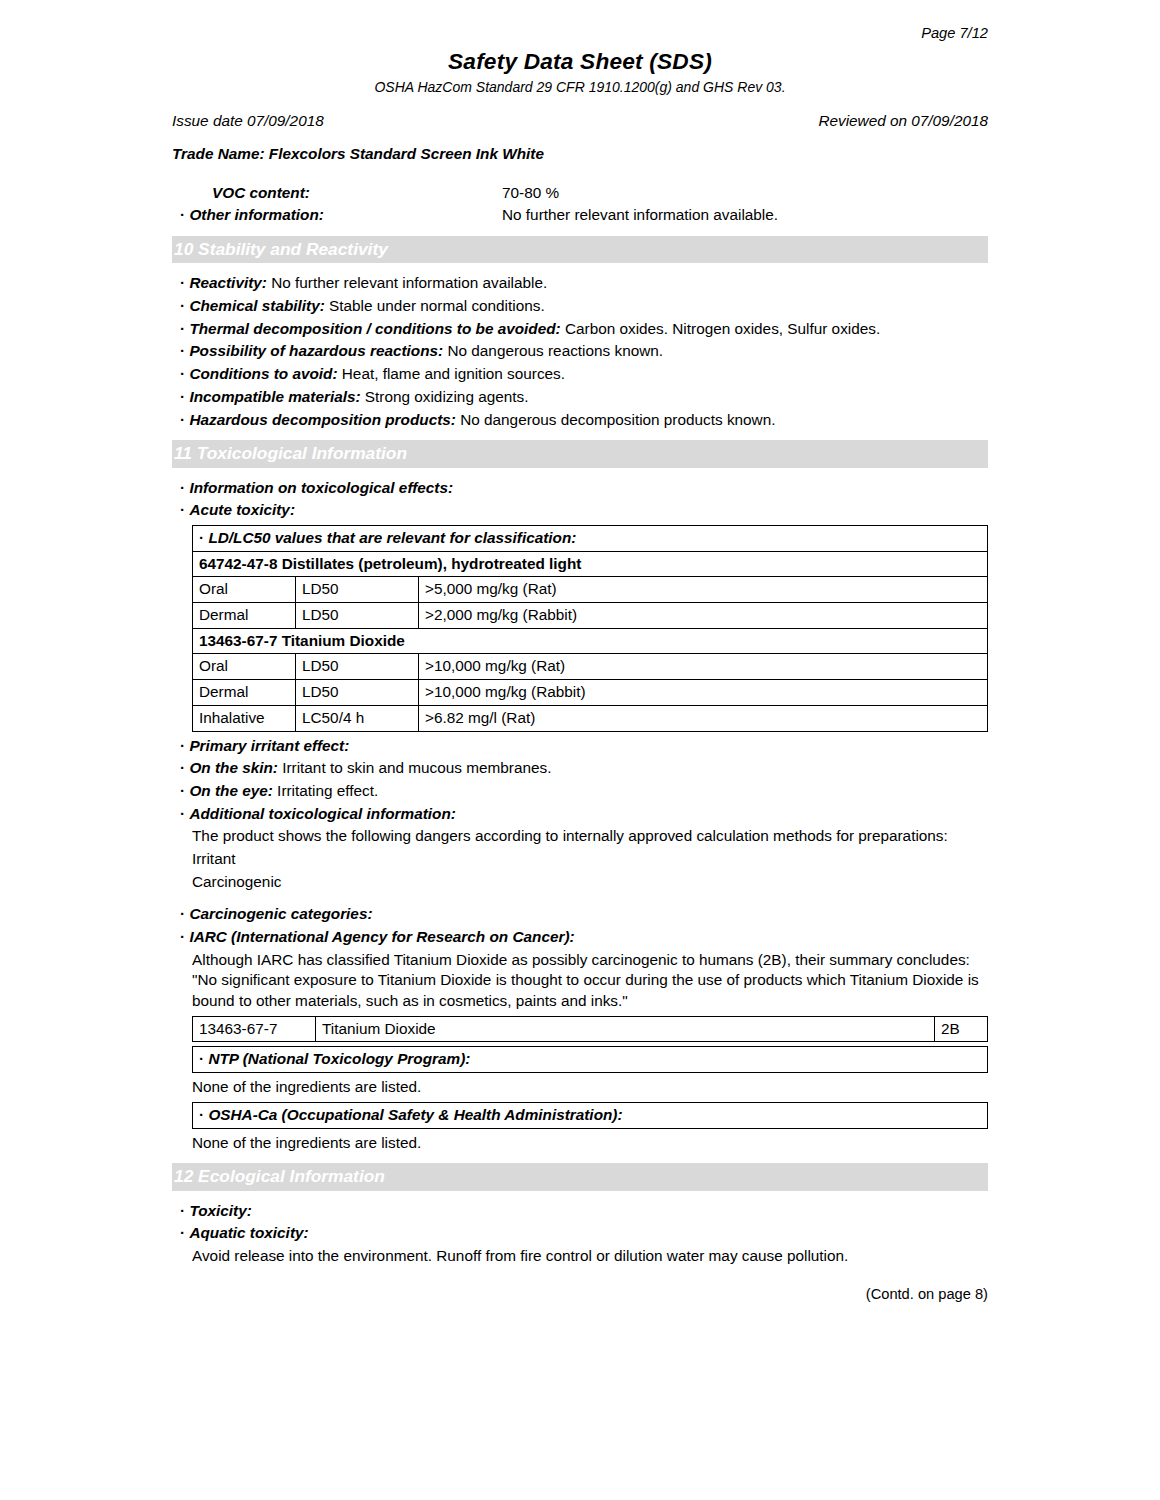Page 7/12
Safety Data Sheet (SDS)
OSHA HazCom Standard 29 CFR 1910.1200(g) and GHS Rev 03.
Issue date 07/09/2018 Reviewed on 07/09/2018
Trade Name: Flexcolors Standard Screen Ink White
VOC content:
70-80 %
· Other information:
No further relevant information available.
10 Stability and Reactivity
· Reactivity: No further relevant information available.
· Chemical stability: Stable under normal conditions.
· Thermal decomposition / conditions to be avoided: Carbon oxides. Nitrogen oxides, Sulfur oxides.
· Possibility of hazardous reactions: No dangerous reactions known.
· Conditions to avoid: Heat, flame and ignition sources.
· Incompatible materials: Strong oxidizing agents.
· Hazardous decomposition products: No dangerous decomposition products known.
11 Toxicological Information
· Information on toxicological effects:
· Acute toxicity:
| · LD/LC50 values that are relevant for classification: |
| 64742-47-8 Distillates (petroleum), hydrotreated light |
| Oral | LD50 | >5,000 mg/kg (Rat) |
| Dermal | LD50 | >2,000 mg/kg (Rabbit) |
| 13463-67-7 Titanium Dioxide |
| Oral | LD50 | >10,000 mg/kg (Rat) |
| Dermal | LD50 | >10,000 mg/kg (Rabbit) |
| Inhalative | LC50/4 h | >6.82 mg/l (Rat) |
· Primary irritant effect:
· On the skin: Irritant to skin and mucous membranes.
· On the eye: Irritating effect.
· Additional toxicological information:
The product shows the following dangers according to internally approved calculation methods for preparations:
Irritant
Carcinogenic
· Carcinogenic categories:
· IARC (International Agency for Research on Cancer):
Although IARC has classified Titanium Dioxide as possibly carcinogenic to humans (2B), their summary concludes: "No significant exposure to Titanium Dioxide is thought to occur during the use of products which Titanium Dioxide is bound to other materials, such as in cosmetics, paints and inks."
| 13463-67-7 | Titanium Dioxide | 2B |
| · NTP (National Toxicology Program): |
None of the ingredients are listed.
| · OSHA-Ca (Occupational Safety & Health Administration): |
None of the ingredients are listed.
12 Ecological Information
· Toxicity:
· Aquatic toxicity:
Avoid release into the environment. Runoff from fire control or dilution water may cause pollution.
(Contd. on page 8)